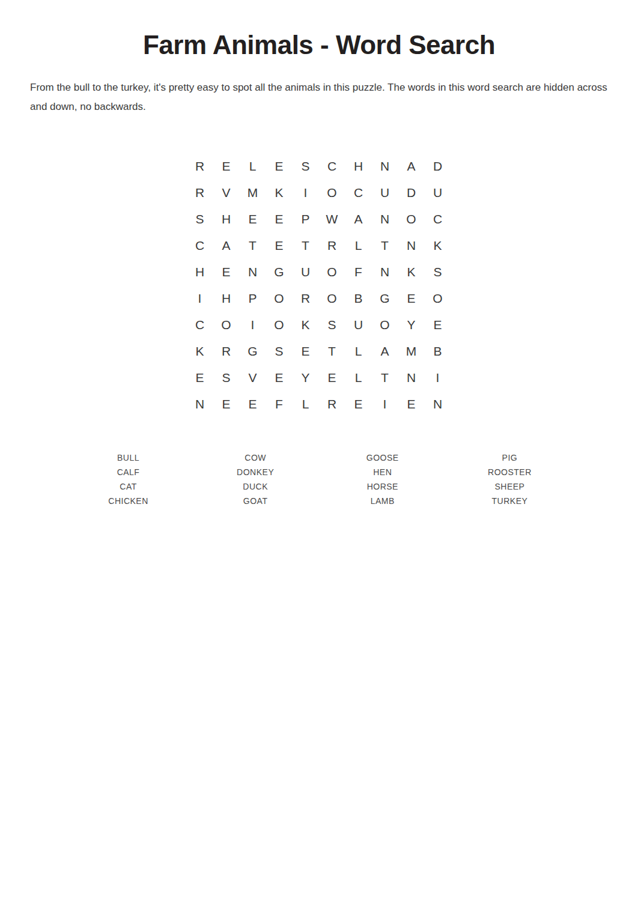Farm Animals - Word Search
From the bull to the turkey, it's pretty easy to spot all the animals in this puzzle. The words in this word search are hidden across and down, no backwards.
| R | E | L | E | S | C | H | N | A | D |
| R | V | M | K | I | O | C | U | D | U |
| S | H | E | E | P | W | A | N | O | C |
| C | A | T | E | T | R | L | T | N | K |
| H | E | N | G | U | O | F | N | K | S |
| I | H | P | O | R | O | B | G | E | O |
| C | O | I | O | K | S | U | O | Y | E |
| K | R | G | S | E | T | L | A | M | B |
| E | S | V | E | Y | E | L | T | N | I |
| N | E | E | F | L | R | E | I | E | N |
| BULL | COW | GOOSE | PIG |
| CALF | DONKEY | HEN | ROOSTER |
| CAT | DUCK | HORSE | SHEEP |
| CHICKEN | GOAT | LAMB | TURKEY |